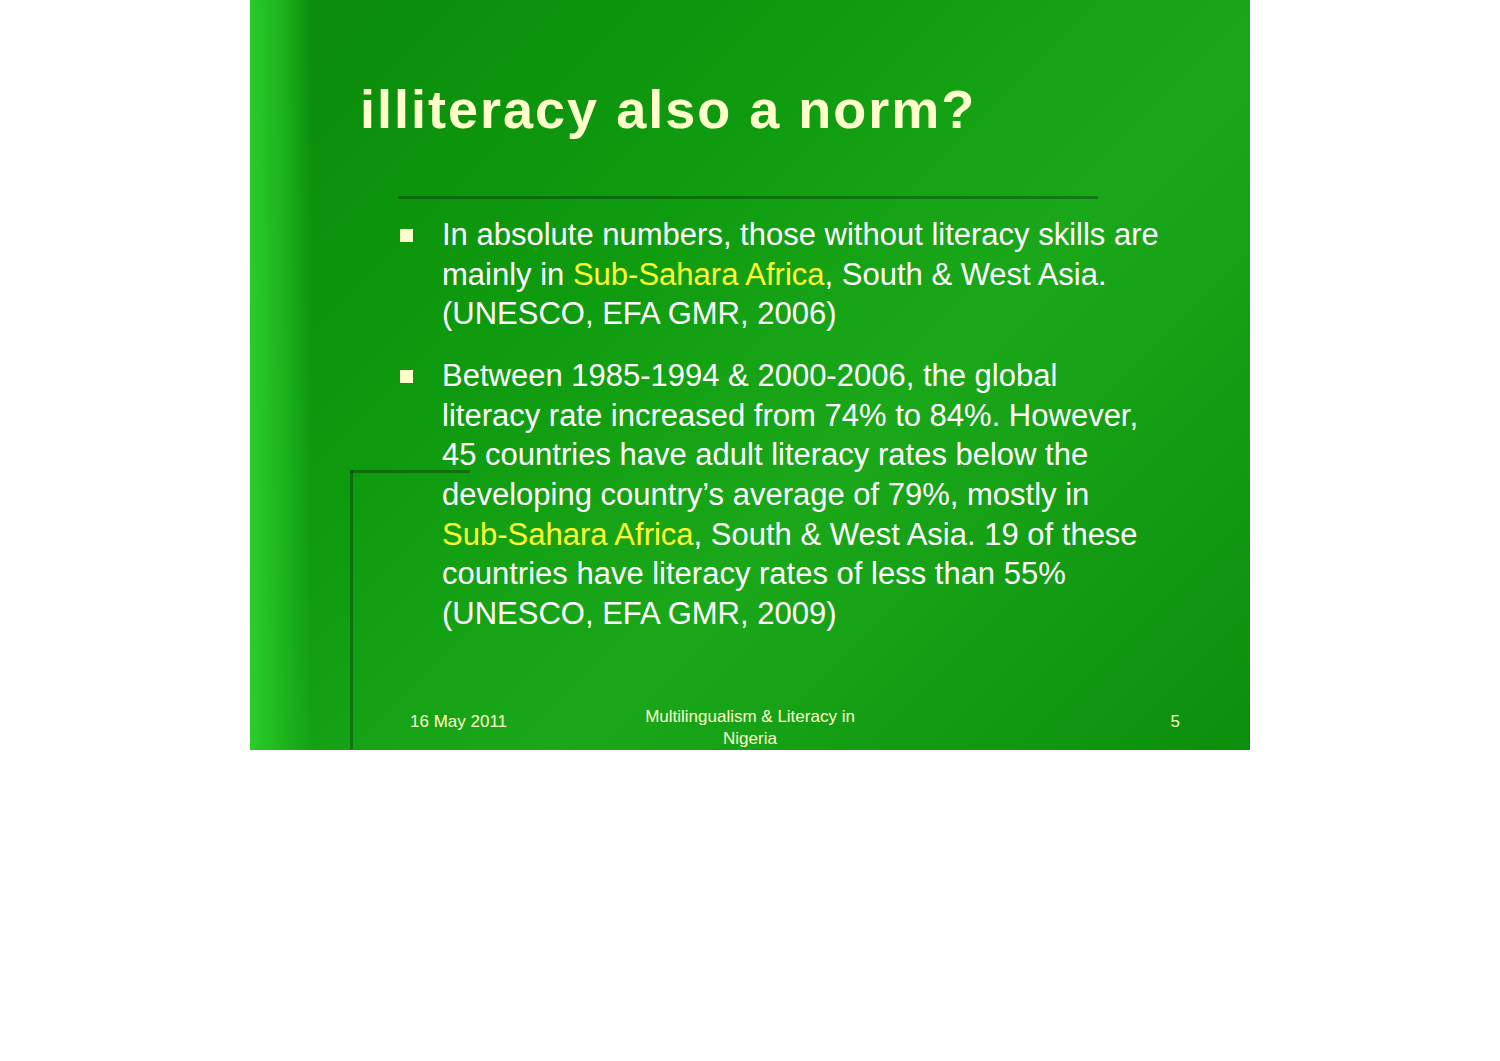illiteracy also a norm?
In absolute numbers, those without literacy skills are mainly in Sub-Sahara Africa, South & West Asia. (UNESCO, EFA GMR, 2006)
Between 1985-1994 & 2000-2006, the global literacy rate increased from 74% to 84%. However, 45 countries have adult literacy rates below the developing country’s average of 79%, mostly in Sub-Sahara Africa, South & West Asia. 19 of these countries have literacy rates of less than 55% (UNESCO, EFA GMR, 2009)
16 May 2011 Multilingualism & Literacy in
Nigeria 5